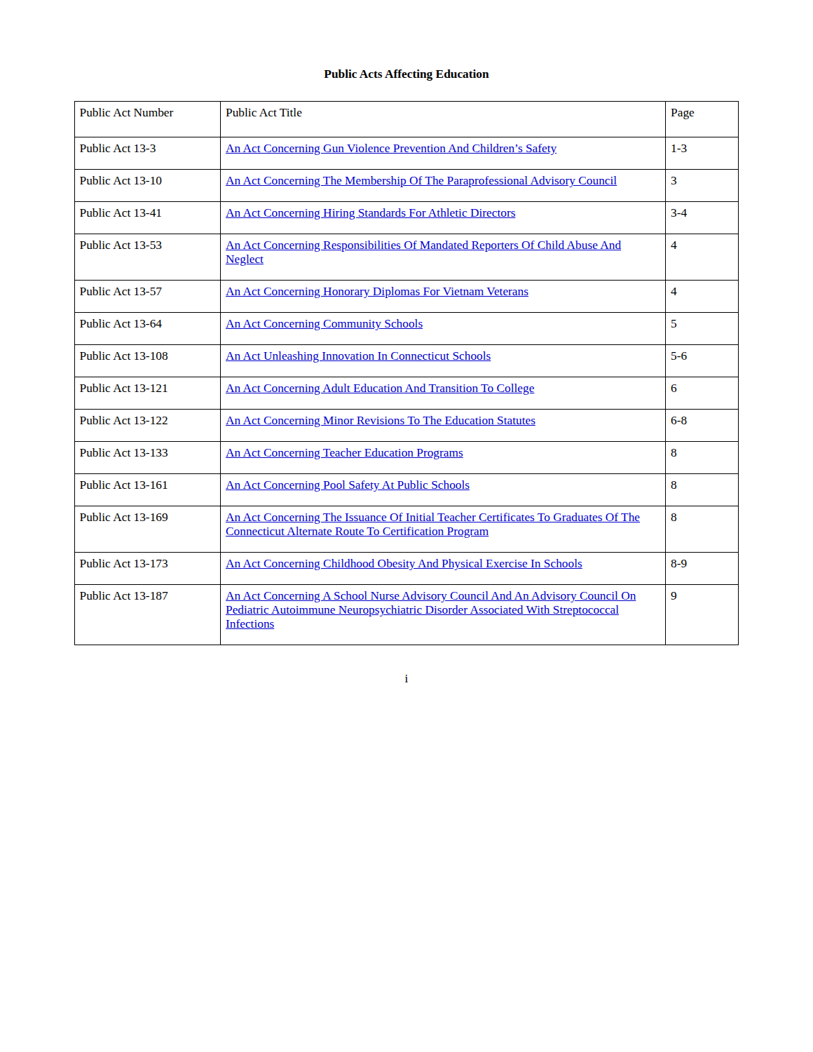Public Acts Affecting Education
| Public Act Number | Public Act Title | Page |
| Public Act 13-3 | An Act Concerning Gun Violence Prevention And Children’s Safety | 1-3 |
| Public Act 13-10 | An Act Concerning The Membership Of The Paraprofessional Advisory Council | 3 |
| Public Act 13-41 | An Act Concerning Hiring Standards For Athletic Directors | 3-4 |
| Public Act 13-53 | An Act Concerning Responsibilities Of Mandated Reporters Of Child Abuse And Neglect | 4 |
| Public Act 13-57 | An Act Concerning Honorary Diplomas For Vietnam Veterans | 4 |
| Public Act 13-64 | An Act Concerning Community Schools | 5 |
| Public Act 13-108 | An Act Unleashing Innovation In Connecticut Schools | 5-6 |
| Public Act 13-121 | An Act Concerning Adult Education And Transition To College | 6 |
| Public Act 13-122 | An Act Concerning Minor Revisions To The Education Statutes | 6-8 |
| Public Act 13-133 | An Act Concerning Teacher Education Programs | 8 |
| Public Act 13-161 | An Act Concerning Pool Safety At Public Schools | 8 |
| Public Act 13-169 | An Act Concerning The Issuance Of Initial Teacher Certificates To Graduates Of The Connecticut Alternate Route To Certification Program | 8 |
| Public Act 13-173 | An Act Concerning Childhood Obesity And Physical Exercise In Schools | 8-9 |
| Public Act 13-187 | An Act Concerning A School Nurse Advisory Council And An Advisory Council On Pediatric Autoimmune Neuropsychiatric Disorder Associated With Streptococcal Infections | 9 |
i